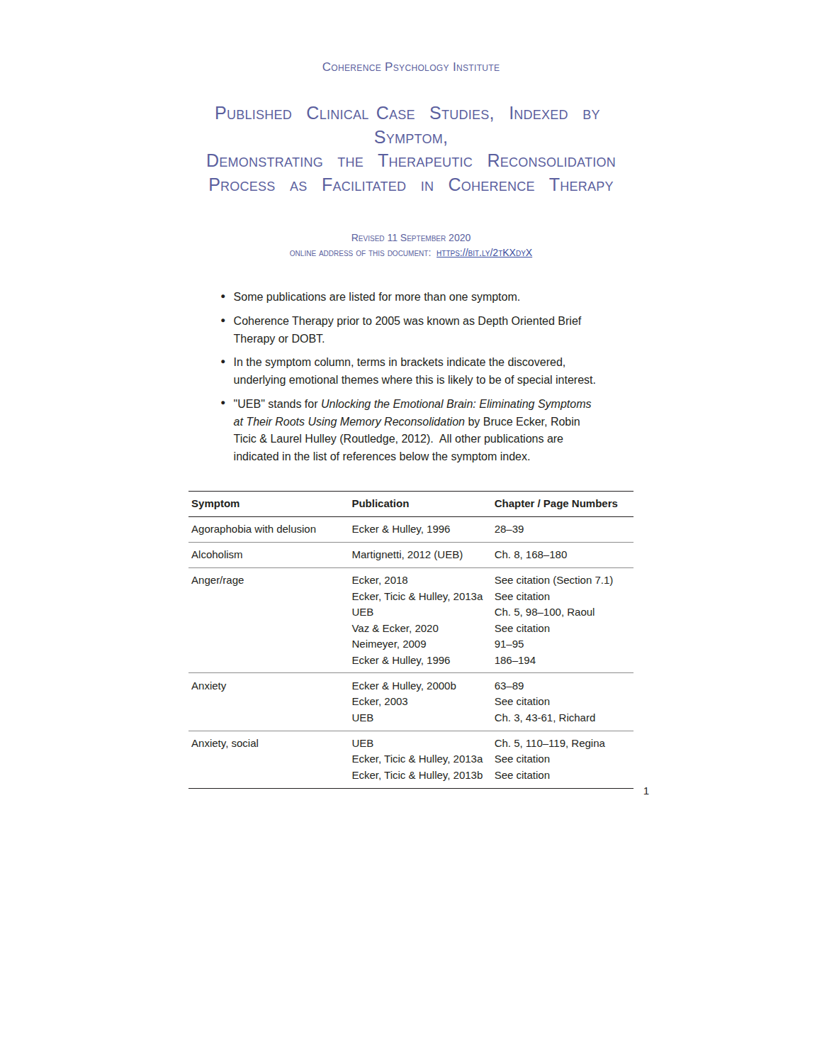Coherence Psychology Institute
Published Clinical Case Studies, Indexed by Symptom,
Demonstrating the Therapeutic Reconsolidation
Process as Facilitated in Coherence Therapy
Revised 11 September 2020
online address of this document: https://bit.ly/2tKXdyX
Some publications are listed for more than one symptom.
Coherence Therapy prior to 2005 was known as Depth Oriented Brief Therapy or DOBT.
In the symptom column, terms in brackets indicate the discovered, underlying emotional themes where this is likely to be of special interest.
"UEB" stands for Unlocking the Emotional Brain: Eliminating Symptoms at Their Roots Using Memory Reconsolidation by Bruce Ecker, Robin Ticic & Laurel Hulley (Routledge, 2012). All other publications are indicated in the list of references below the symptom index.
Published clinical case studies indexed by symptom
| Symptom | Publication | Chapter / Page Numbers |
| --- | --- | --- |
| Agoraphobia with delusion | Ecker & Hulley, 1996 | 28–39 |
| Alcoholism | Martignetti, 2012 (UEB) | Ch. 8, 168–180 |
| Anger/rage | Ecker, 2018 Ecker, Ticic & Hulley, 2013a UEB Vaz & Ecker, 2020 Neimeyer, 2009 Ecker & Hulley, 1996 | See citation (Section 7.1) See citation Ch. 5, 98–100, Raoul See citation 91–95 186–194 |
| Anxiety | Ecker & Hulley, 2000b Ecker, 2003 UEB | 63–89 See citation Ch. 3, 43-61, Richard |
| Anxiety, social | UEB Ecker, Ticic & Hulley, 2013a Ecker, Ticic & Hulley, 2013b | Ch. 5, 110–119, Regina See citation See citation |
1